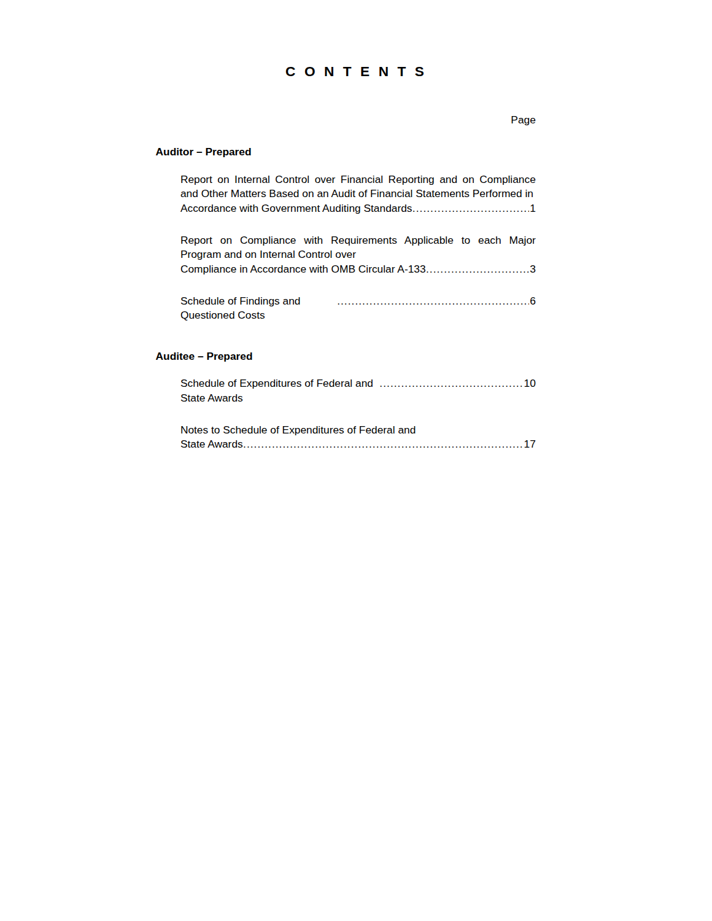C O N T E N T S
Page
Auditor – Prepared
Report on Internal Control over Financial Reporting and on Compliance and Other Matters Based on an Audit of Financial Statements Performed in
Accordance with Government Auditing Standards............................................................ 1
Report on Compliance with Requirements Applicable to each Major Program and on Internal Control over
Compliance in Accordance with OMB Circular A-133......................................................... 3
Schedule of Findings and Questioned Costs....................................................................... 6
Auditee – Prepared
Schedule of Expenditures of Federal and State Awards.................................................... 10
Notes to Schedule of Expenditures of Federal and
State Awards................................................................................................................. 17